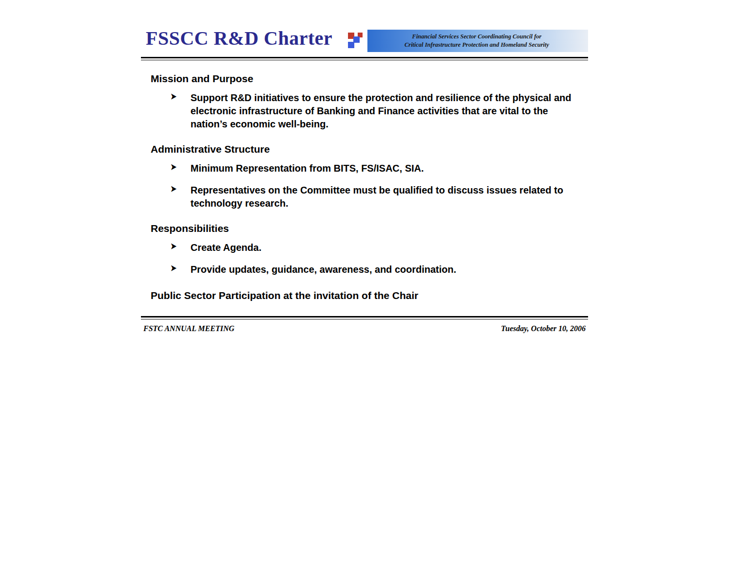FSSCC R&D Charter
Financial Services Sector Coordinating Council for
Critical Infrastructure Protection and Homeland Security
Mission and Purpose
Support R&D initiatives to ensure the protection and resilience of the physical and electronic infrastructure of Banking and Finance activities that are vital to the nation’s economic well-being.
Administrative Structure
Minimum Representation from BITS, FS/ISAC, SIA.
Representatives on the Committee must be qualified to discuss issues related to technology research.
Responsibilities
Create Agenda.
Provide updates, guidance, awareness, and coordination.
Public Sector Participation at the invitation of the Chair
FSTC ANNUAL MEETING Tuesday, October 10, 2006